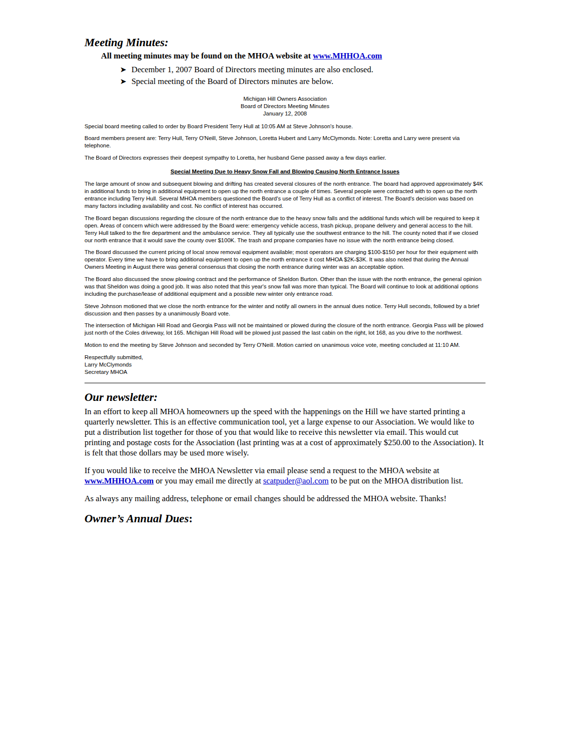Meeting Minutes:
All meeting minutes may be found on the MHOA website at www.MHHOA.com
December 1, 2007 Board of Directors meeting minutes are also enclosed.
Special meeting of the Board of Directors minutes are below.
Michigan Hill Owners Association
Board of Directors Meeting Minutes
January 12, 2008
Special board meeting called to order by Board President Terry Hull at 10:05 AM at Steve Johnson's house.
Board members present are: Terry Hull, Terry O'Neill, Steve Johnson, Loretta Hubert and Larry McClymonds. Note: Loretta and Larry were present via telephone.
The Board of Directors expresses their deepest sympathy to Loretta, her husband Gene passed away a few days earlier.
Special Meeting Due to Heavy Snow Fall and Blowing Causing North Entrance Issues
The large amount of snow and subsequent blowing and drifting has created several closures of the north entrance. The board had approved approximately $4K in additional funds to bring in additional equipment to open up the north entrance a couple of times. Several people were contracted with to open up the north entrance including Terry Hull. Several MHOA members questioned the Board's use of Terry Hull as a conflict of interest. The Board's decision was based on many factors including availability and cost. No conflict of interest has occurred.
The Board began discussions regarding the closure of the north entrance due to the heavy snow falls and the additional funds which will be required to keep it open. Areas of concern which were addressed by the Board were: emergency vehicle access, trash pickup, propane delivery and general access to the hill. Terry Hull talked to the fire department and the ambulance service. They all typically use the southwest entrance to the hill. The county noted that if we closed our north entrance that it would save the county over $100K. The trash and propane companies have no issue with the north entrance being closed.
The Board discussed the current pricing of local snow removal equipment available; most operators are charging $100-$150 per hour for their equipment with operator. Every time we have to bring additional equipment to open up the north entrance it cost MHOA $2K-$3K. It was also noted that during the Annual Owners Meeting in August there was general consensus that closing the north entrance during winter was an acceptable option.
The Board also discussed the snow plowing contract and the performance of Sheldon Burton. Other than the issue with the north entrance, the general opinion was that Sheldon was doing a good job. It was also noted that this year's snow fall was more than typical. The Board will continue to look at additional options including the purchase/lease of additional equipment and a possible new winter only entrance road.
Steve Johnson motioned that we close the north entrance for the winter and notify all owners in the annual dues notice. Terry Hull seconds, followed by a brief discussion and then passes by a unanimously Board vote.
The intersection of Michigan Hill Road and Georgia Pass will not be maintained or plowed during the closure of the north entrance. Georgia Pass will be plowed just north of the Coles driveway, lot 165. Michigan Hill Road will be plowed just passed the last cabin on the right, lot 168, as you drive to the northwest.
Motion to end the meeting by Steve Johnson and seconded by Terry O'Neill. Motion carried on unanimous voice vote, meeting concluded at 11:10 AM.
Respectfully submitted,
Larry McClymonds
Secretary MHOA
Our newsletter:
In an effort to keep all MHOA homeowners up the speed with the happenings on the Hill we have started printing a quarterly newsletter. This is an effective communication tool, yet a large expense to our Association. We would like to put a distribution list together for those of you that would like to receive this newsletter via email. This would cut printing and postage costs for the Association (last printing was at a cost of approximately $250.00 to the Association). It is felt that those dollars may be used more wisely.
If you would like to receive the MHOA Newsletter via email please send a request to the MHOA website at www.MHHOA.com or you may email me directly at scatpuder@aol.com to be put on the MHOA distribution list.
As always any mailing address, telephone or email changes should be addressed the MHOA website. Thanks!
Owner’s Annual Dues: